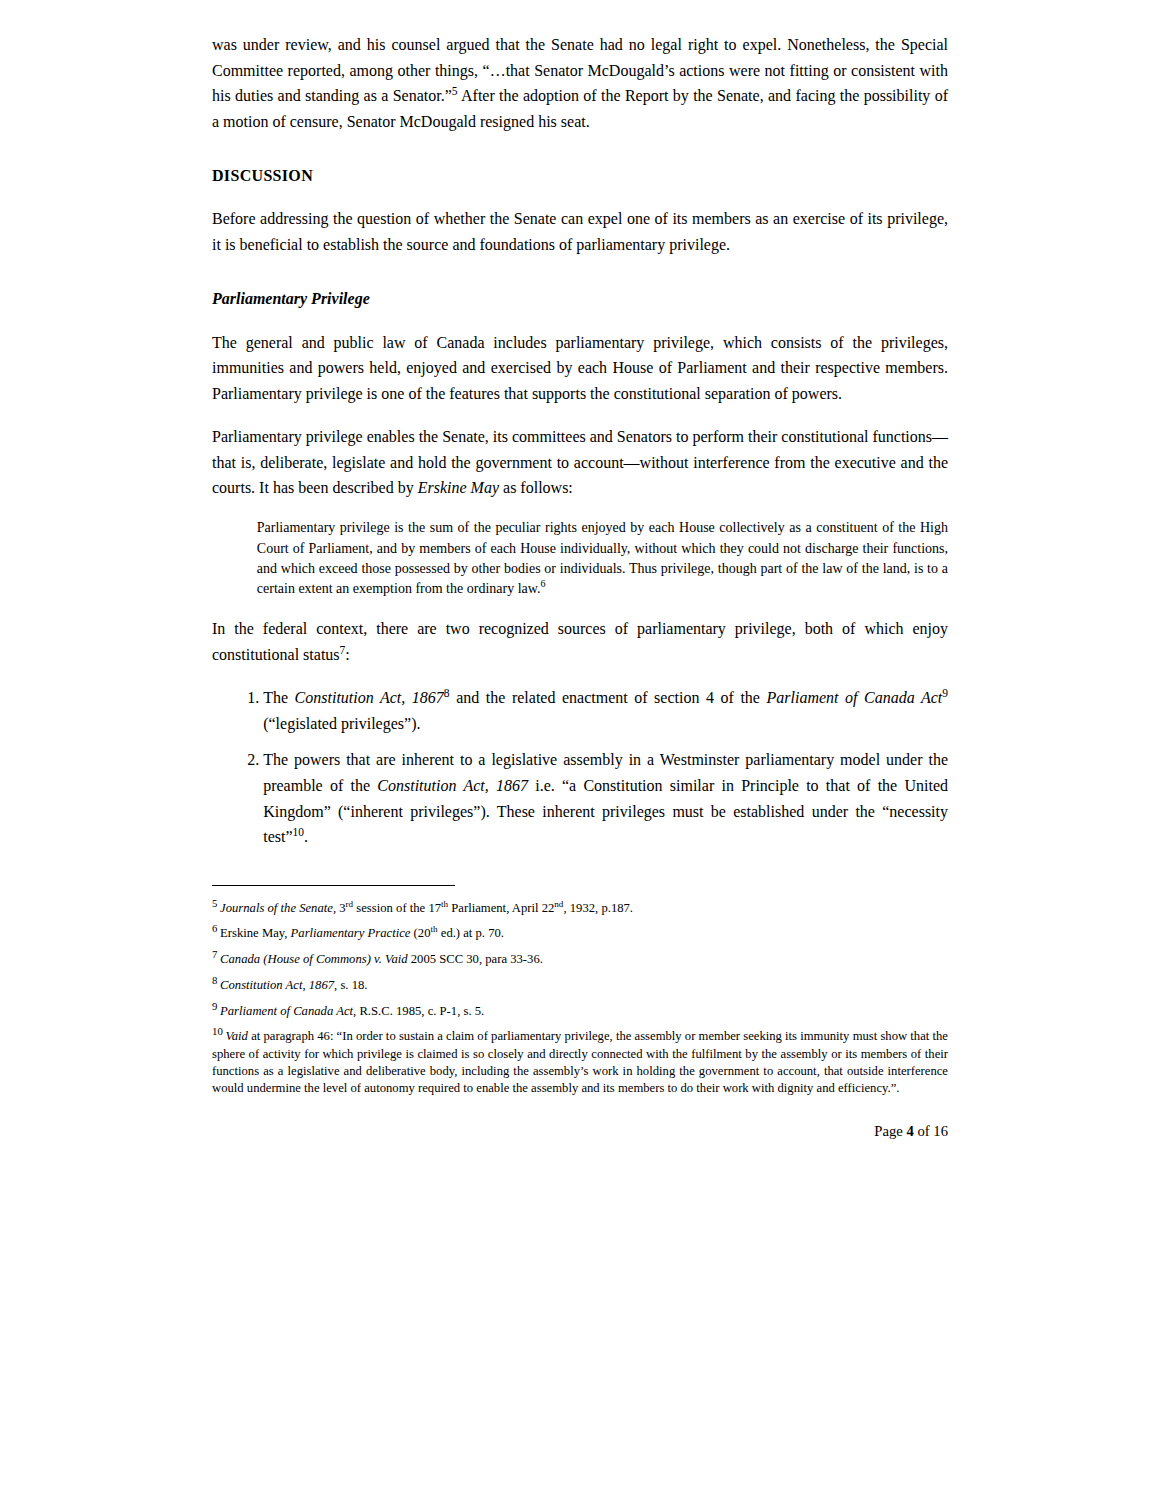was under review, and his counsel argued that the Senate had no legal right to expel. Nonetheless, the Special Committee reported, among other things, “…that Senator McDougald’s actions were not fitting or consistent with his duties and standing as a Senator.”5 After the adoption of the Report by the Senate, and facing the possibility of a motion of censure, Senator McDougald resigned his seat.
DISCUSSION
Before addressing the question of whether the Senate can expel one of its members as an exercise of its privilege, it is beneficial to establish the source and foundations of parliamentary privilege.
Parliamentary Privilege
The general and public law of Canada includes parliamentary privilege, which consists of the privileges, immunities and powers held, enjoyed and exercised by each House of Parliament and their respective members. Parliamentary privilege is one of the features that supports the constitutional separation of powers.
Parliamentary privilege enables the Senate, its committees and Senators to perform their constitutional functions—that is, deliberate, legislate and hold the government to account—without interference from the executive and the courts. It has been described by Erskine May as follows:
Parliamentary privilege is the sum of the peculiar rights enjoyed by each House collectively as a constituent of the High Court of Parliament, and by members of each House individually, without which they could not discharge their functions, and which exceed those possessed by other bodies or individuals. Thus privilege, though part of the law of the land, is to a certain extent an exemption from the ordinary law.6
In the federal context, there are two recognized sources of parliamentary privilege, both of which enjoy constitutional status7:
The Constitution Act, 18678 and the related enactment of section 4 of the Parliament of Canada Act9 (“legislated privileges”).
The powers that are inherent to a legislative assembly in a Westminster parliamentary model under the preamble of the Constitution Act, 1867 i.e. “a Constitution similar in Principle to that of the United Kingdom” (“inherent privileges”). These inherent privileges must be established under the “necessity test”10.
5 Journals of the Senate, 3rd session of the 17th Parliament, April 22nd, 1932, p.187.
6 Erskine May, Parliamentary Practice (20th ed.) at p. 70.
7 Canada (House of Commons) v. Vaid 2005 SCC 30, para 33-36.
8 Constitution Act, 1867, s. 18.
9 Parliament of Canada Act, R.S.C. 1985, c. P-1, s. 5.
10 Vaid at paragraph 46: “In order to sustain a claim of parliamentary privilege, the assembly or member seeking its immunity must show that the sphere of activity for which privilege is claimed is so closely and directly connected with the fulfilment by the assembly or its members of their functions as a legislative and deliberative body, including the assembly’s work in holding the government to account, that outside interference would undermine the level of autonomy required to enable the assembly and its members to do their work with dignity and efficiency.”.
Page 4 of 16